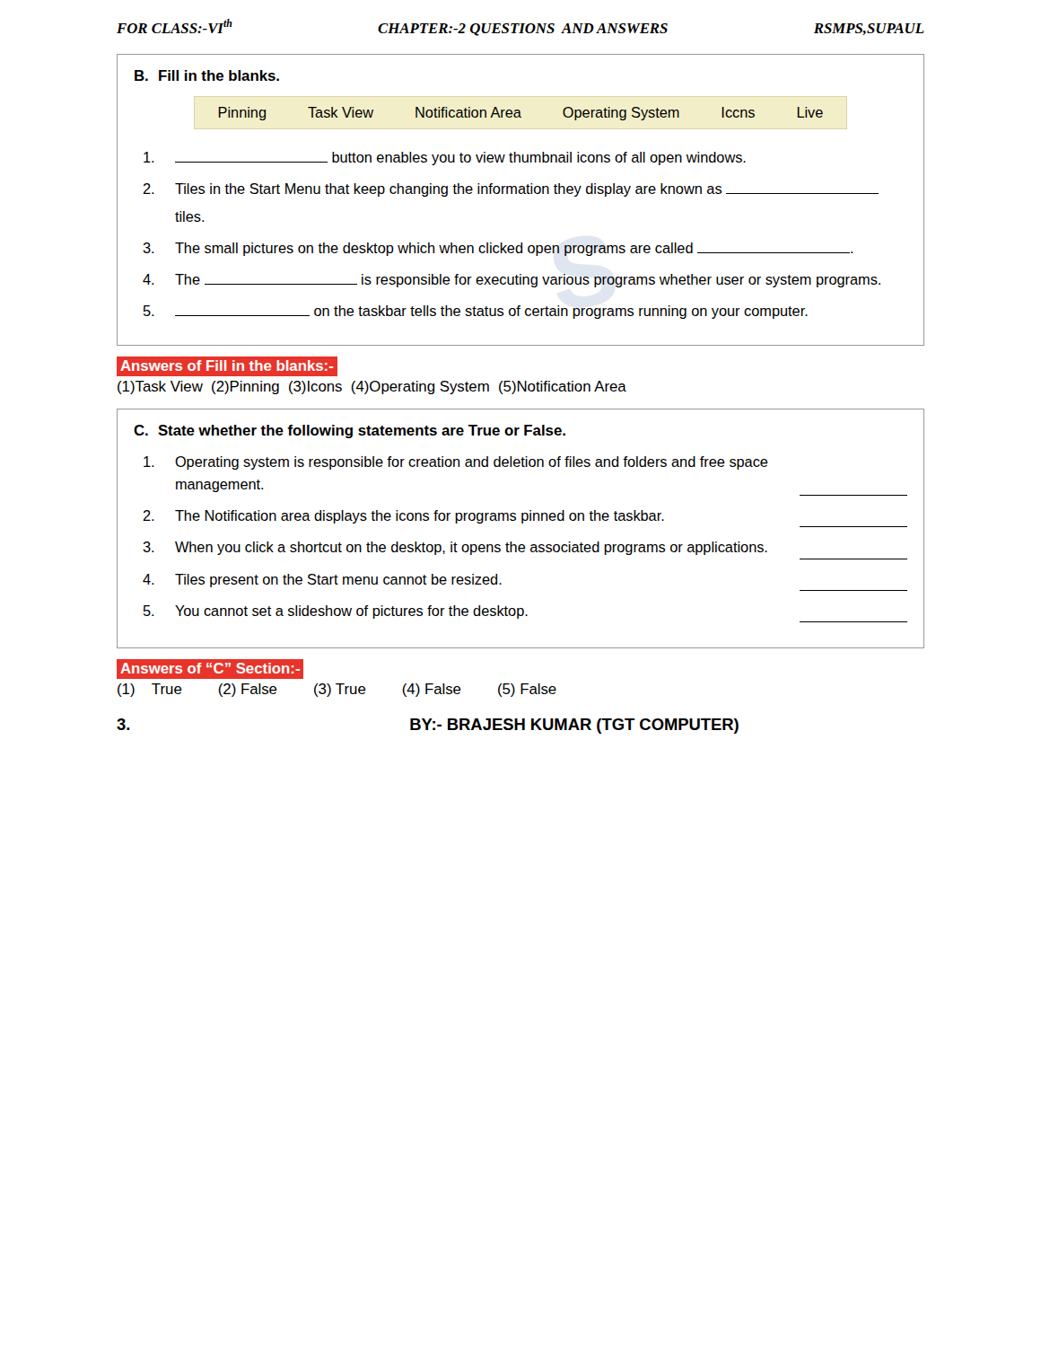FOR CLASS:-VIth CHAPTER:-2 QUESTIONS AND ANSWERS RSMPS,SUPAUL
S
B. Fill in the blanks.
Pinning Task View Notification Area Operating System Iccns Live
button enables you to view thumbnail icons of all open windows.
Tiles in the Start Menu that keep changing the information they display are known as tiles.
The small pictures on the desktop which when clicked open programs are called .
The is responsible for executing various programs whether user or system programs.
on the taskbar tells the status of certain programs running on your computer.
Answers of Fill in the blanks:-
(1)Task View (2)Pinning (3)Icons (4)Operating System (5)Notification Area
C. State whether the following statements are True or False.
Operating system is responsible for creation and deletion of files and folders and free space management.
The Notification area displays the icons for programs pinned on the taskbar.
When you click a shortcut on the desktop, it opens the associated programs or applications.
Tiles present on the Start menu cannot be resized.
You cannot set a slideshow of pictures for the desktop.
Answers of “C” Section:-
(1) True (2) False (3) True (4) False (5) False
3. BY:- BRAJESH KUMAR (TGT COMPUTER)